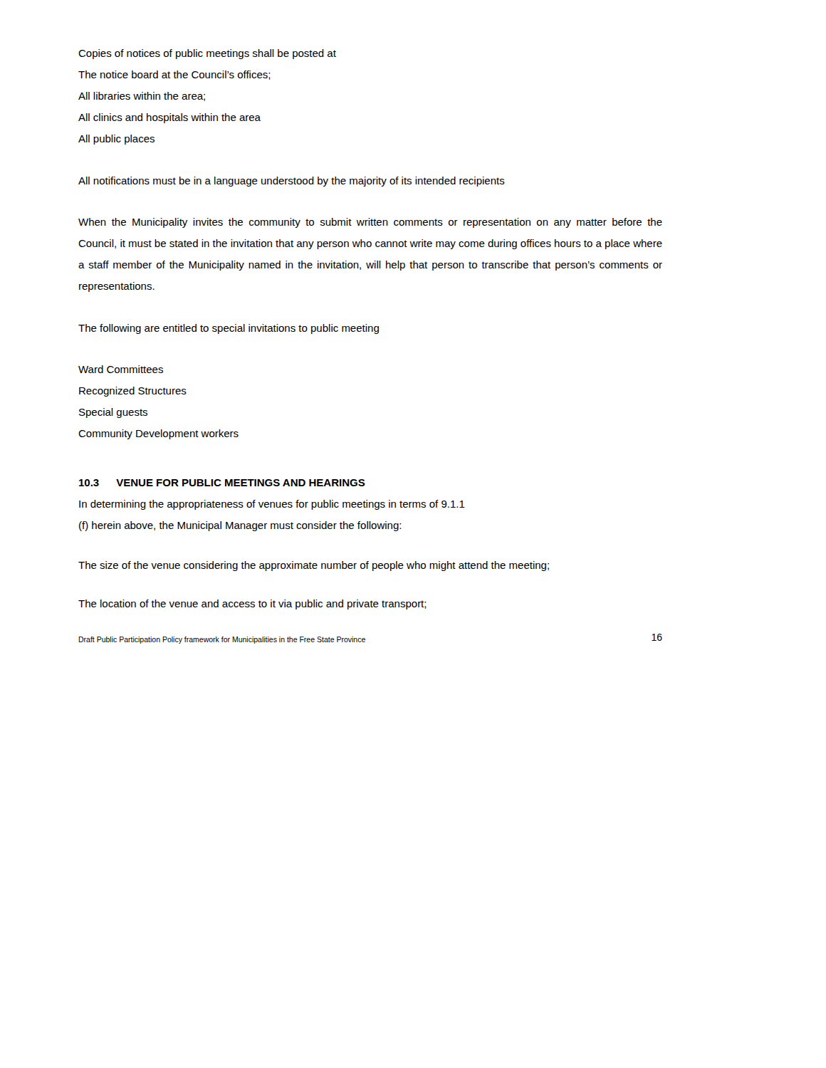Copies of notices of public meetings shall be posted at
The notice board at the Council’s offices;
All libraries within the area;
All clinics and hospitals within the area
All public places
All notifications must be in a language understood by the majority of its intended recipients
When the Municipality invites the community to submit written comments or representation on any matter before the Council, it must be stated in the invitation that any person who cannot write may come during offices hours to a place where a staff member of the Municipality named in the invitation, will help that person to transcribe that person’s comments or representations.
The following are entitled to special invitations to public meeting
Ward Committees
Recognized Structures
Special guests
Community Development workers
10.3
VENUE FOR PUBLIC MEETINGS AND HEARINGS
In determining the appropriateness of venues for public meetings in terms of 9.1.1
(f) herein above, the Municipal Manager must consider the following:
The size of the venue considering the approximate number of people who might attend the meeting;
The location of the venue and access to it via public and private transport;
Draft Public Participation Policy framework for Municipalities in the Free State Province
16